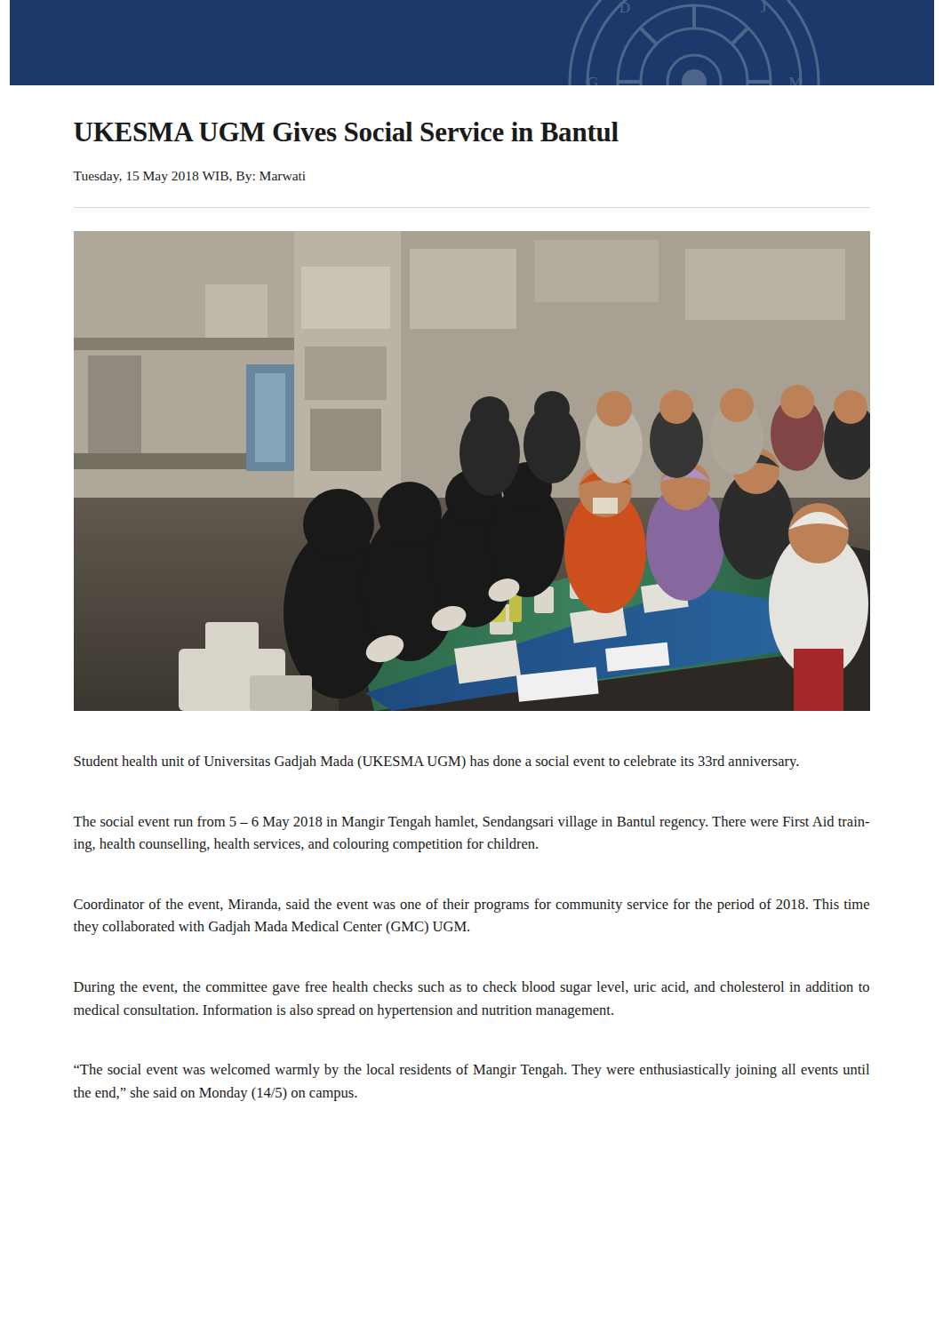U A G M D J H A
UKESMA UGM Gives Social Service in Bantul
Tuesday, 15 May 2018 WIB, By: Marwati
Student health unit of Universitas Gadjah Mada (UKESMA UGM) has done a social event to celebrate its 33rd anniversary.
The social event run from 5 – 6 May 2018 in Mangir Tengah hamlet, Sendangsari village in Bantul regency. There were First Aid training, health counselling, health services, and colouring competition for children.
Coordinator of the event, Miranda, said the event was one of their programs for community service for the period of 2018. This time they collaborated with Gadjah Mada Medical Center (GMC) UGM.
During the event, the committee gave free health checks such as to check blood sugar level, uric acid, and cholesterol in addition to medical consultation. Information is also spread on hypertension and nutrition management.
“The social event was welcomed warmly by the local residents of Mangir Tengah. They were enthusiastically joining all events until the end,” she said on Monday (14/5) on campus.